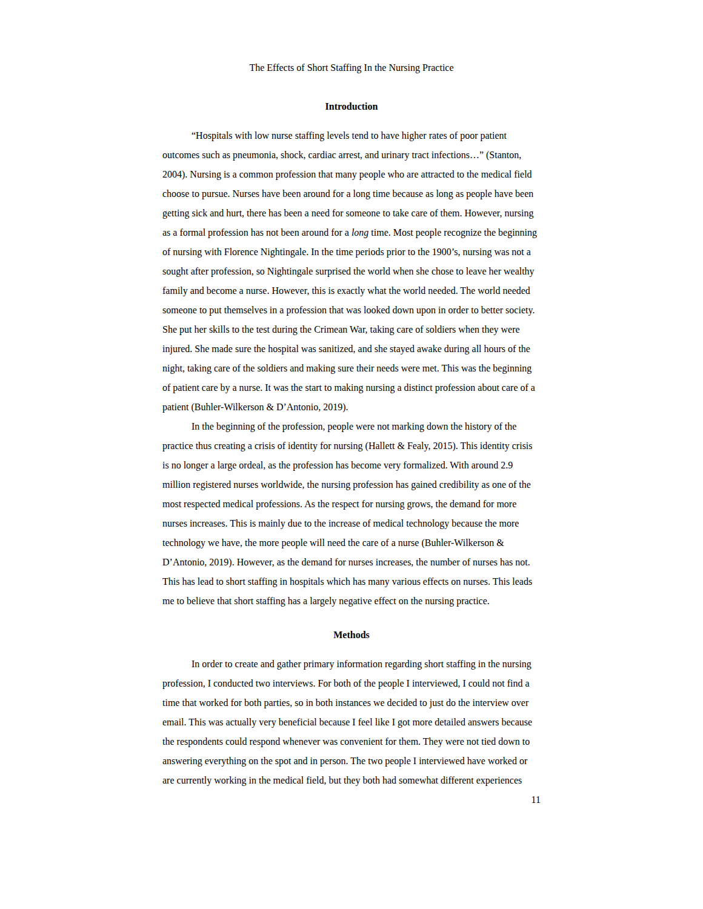The Effects of Short Staffing In the Nursing Practice
Introduction
“Hospitals with low nurse staffing levels tend to have higher rates of poor patient outcomes such as pneumonia, shock, cardiac arrest, and urinary tract infections…” (Stanton, 2004). Nursing is a common profession that many people who are attracted to the medical field choose to pursue. Nurses have been around for a long time because as long as people have been getting sick and hurt, there has been a need for someone to take care of them. However, nursing as a formal profession has not been around for a long time. Most people recognize the beginning of nursing with Florence Nightingale. In the time periods prior to the 1900’s, nursing was not a sought after profession, so Nightingale surprised the world when she chose to leave her wealthy family and become a nurse. However, this is exactly what the world needed. The world needed someone to put themselves in a profession that was looked down upon in order to better society. She put her skills to the test during the Crimean War, taking care of soldiers when they were injured. She made sure the hospital was sanitized, and she stayed awake during all hours of the night, taking care of the soldiers and making sure their needs were met. This was the beginning of patient care by a nurse. It was the start to making nursing a distinct profession about care of a patient (Buhler-Wilkerson & D’Antonio, 2019).
In the beginning of the profession, people were not marking down the history of the practice thus creating a crisis of identity for nursing (Hallett & Fealy, 2015). This identity crisis is no longer a large ordeal, as the profession has become very formalized. With around 2.9 million registered nurses worldwide, the nursing profession has gained credibility as one of the most respected medical professions. As the respect for nursing grows, the demand for more nurses increases. This is mainly due to the increase of medical technology because the more technology we have, the more people will need the care of a nurse (Buhler-Wilkerson & D’Antonio, 2019). However, as the demand for nurses increases, the number of nurses has not. This has lead to short staffing in hospitals which has many various effects on nurses. This leads me to believe that short staffing has a largely negative effect on the nursing practice.
Methods
In order to create and gather primary information regarding short staffing in the nursing profession, I conducted two interviews. For both of the people I interviewed, I could not find a time that worked for both parties, so in both instances we decided to just do the interview over email. This was actually very beneficial because I feel like I got more detailed answers because the respondents could respond whenever was convenient for them. They were not tied down to answering everything on the spot and in person. The two people I interviewed have worked or are currently working in the medical field, but they both had somewhat different experiences
11